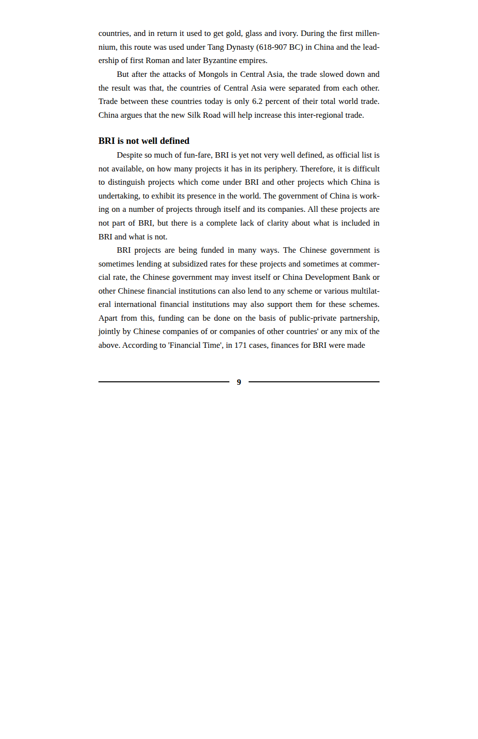countries, and in return it used to get gold, glass and ivory. During the first millennium, this route was used under Tang Dynasty (618-907 BC) in China and the leadership of first Roman and later Byzantine empires.
But after the attacks of Mongols in Central Asia, the trade slowed down and the result was that, the countries of Central Asia were separated from each other. Trade between these countries today is only 6.2 percent of their total world trade. China argues that the new Silk Road will help increase this inter-regional trade.
BRI is not well defined
Despite so much of fun-fare, BRI is yet not very well defined, as official list is not available, on how many projects it has in its periphery. Therefore, it is difficult to distinguish projects which come under BRI and other projects which China is undertaking, to exhibit its presence in the world. The government of China is working on a number of projects through itself and its companies. All these projects are not part of BRI, but there is a complete lack of clarity about what is included in BRI and what is not.
BRI projects are being funded in many ways. The Chinese government is sometimes lending at subsidized rates for these projects and sometimes at commercial rate, the Chinese government may invest itself or China Development Bank or other Chinese financial institutions can also lend to any scheme or various multilateral international financial institutions may also support them for these schemes. Apart from this, funding can be done on the basis of public-private partnership, jointly by Chinese companies of or companies of other countries' or any mix of the above. According to 'Financial Time', in 171 cases, finances for BRI were made
9